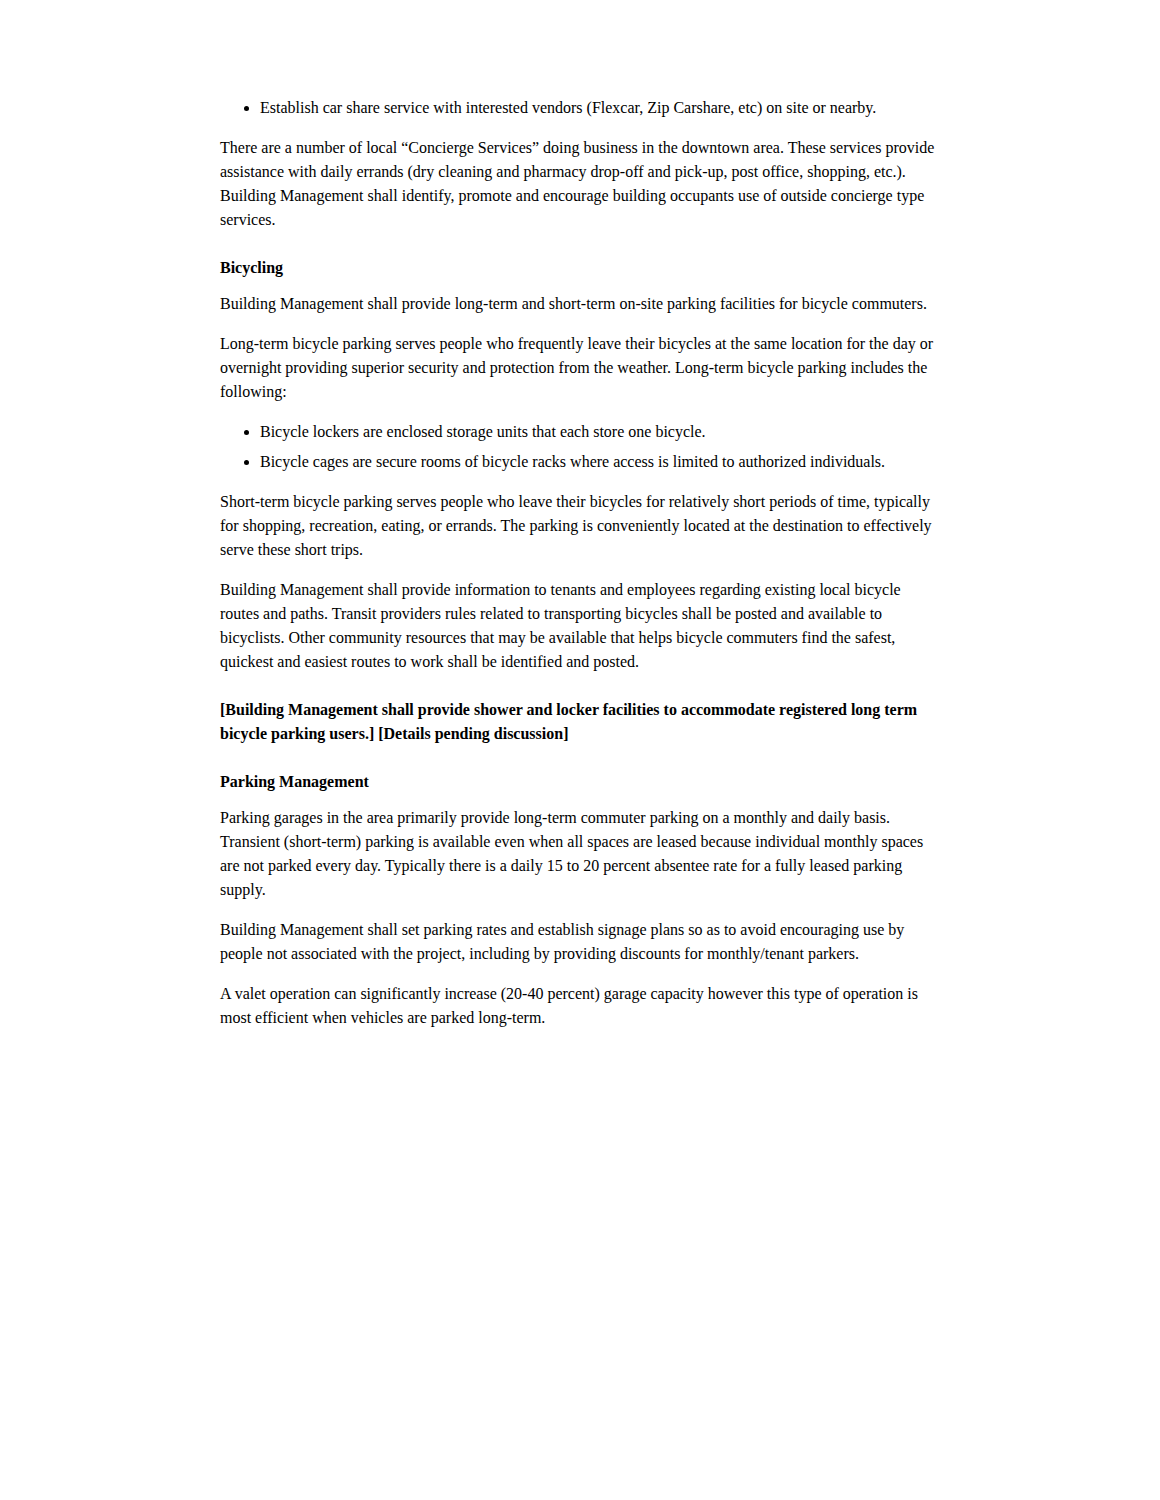Establish car share service with interested vendors (Flexcar, Zip Carshare, etc) on site or nearby.
There are a number of local “Concierge Services” doing business in the downtown area. These services provide assistance with daily errands (dry cleaning and pharmacy drop-off and pick-up, post office, shopping, etc.). Building Management shall identify, promote and encourage building occupants use of outside concierge type services.
Bicycling
Building Management shall provide long-term and short-term on-site parking facilities for bicycle commuters.
Long-term bicycle parking serves people who frequently leave their bicycles at the same location for the day or overnight providing superior security and protection from the weather. Long-term bicycle parking includes the following:
Bicycle lockers are enclosed storage units that each store one bicycle.
Bicycle cages are secure rooms of bicycle racks where access is limited to authorized individuals.
Short-term bicycle parking serves people who leave their bicycles for relatively short periods of time, typically for shopping, recreation, eating, or errands. The parking is conveniently located at the destination to effectively serve these short trips.
Building Management shall provide information to tenants and employees regarding existing local bicycle routes and paths. Transit providers rules related to transporting bicycles shall be posted and available to bicyclists. Other community resources that may be available that helps bicycle commuters find the safest, quickest and easiest routes to work shall be identified and posted.
[Building Management shall provide shower and locker facilities to accommodate registered long term bicycle parking users.] [Details pending discussion]
Parking Management
Parking garages in the area primarily provide long-term commuter parking on a monthly and daily basis. Transient (short-term) parking is available even when all spaces are leased because individual monthly spaces are not parked every day. Typically there is a daily 15 to 20 percent absentee rate for a fully leased parking supply.
Building Management shall set parking rates and establish signage plans so as to avoid encouraging use by people not associated with the project, including by providing discounts for monthly/tenant parkers.
A valet operation can significantly increase (20-40 percent) garage capacity however this type of operation is most efficient when vehicles are parked long-term.